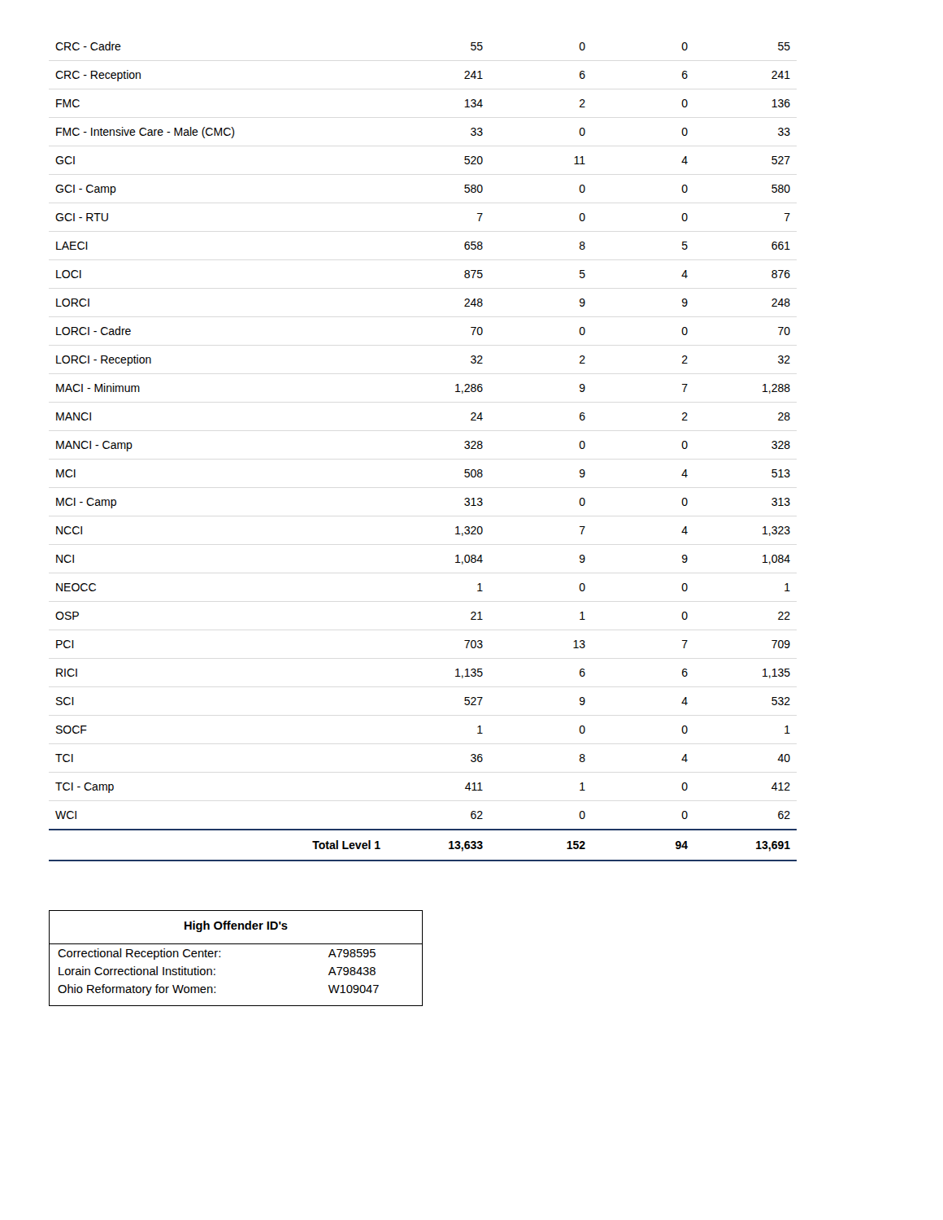| CRC - Cadre | 55 | 0 | 0 | 55 |
| CRC - Reception | 241 | 6 | 6 | 241 |
| FMC | 134 | 2 | 0 | 136 |
| FMC - Intensive Care - Male (CMC) | 33 | 0 | 0 | 33 |
| GCI | 520 | 11 | 4 | 527 |
| GCI - Camp | 580 | 0 | 0 | 580 |
| GCI - RTU | 7 | 0 | 0 | 7 |
| LAECI | 658 | 8 | 5 | 661 |
| LOCI | 875 | 5 | 4 | 876 |
| LORCI | 248 | 9 | 9 | 248 |
| LORCI - Cadre | 70 | 0 | 0 | 70 |
| LORCI - Reception | 32 | 2 | 2 | 32 |
| MACI - Minimum | 1,286 | 9 | 7 | 1,288 |
| MANCI | 24 | 6 | 2 | 28 |
| MANCI - Camp | 328 | 0 | 0 | 328 |
| MCI | 508 | 9 | 4 | 513 |
| MCI - Camp | 313 | 0 | 0 | 313 |
| NCCI | 1,320 | 7 | 4 | 1,323 |
| NCI | 1,084 | 9 | 9 | 1,084 |
| NEOCC | 1 | 0 | 0 | 1 |
| OSP | 21 | 1 | 0 | 22 |
| PCI | 703 | 13 | 7 | 709 |
| RICI | 1,135 | 6 | 6 | 1,135 |
| SCI | 527 | 9 | 4 | 532 |
| SOCF | 1 | 0 | 0 | 1 |
| TCI | 36 | 8 | 4 | 40 |
| TCI - Camp | 411 | 1 | 0 | 412 |
| WCI | 62 | 0 | 0 | 62 |
| Total Level 1 | 13,633 | 152 | 94 | 13,691 |
High Offender ID's
| Correctional Reception Center: | A798595 |
| Lorain Correctional Institution: | A798438 |
| Ohio Reformatory for Women: | W109047 |